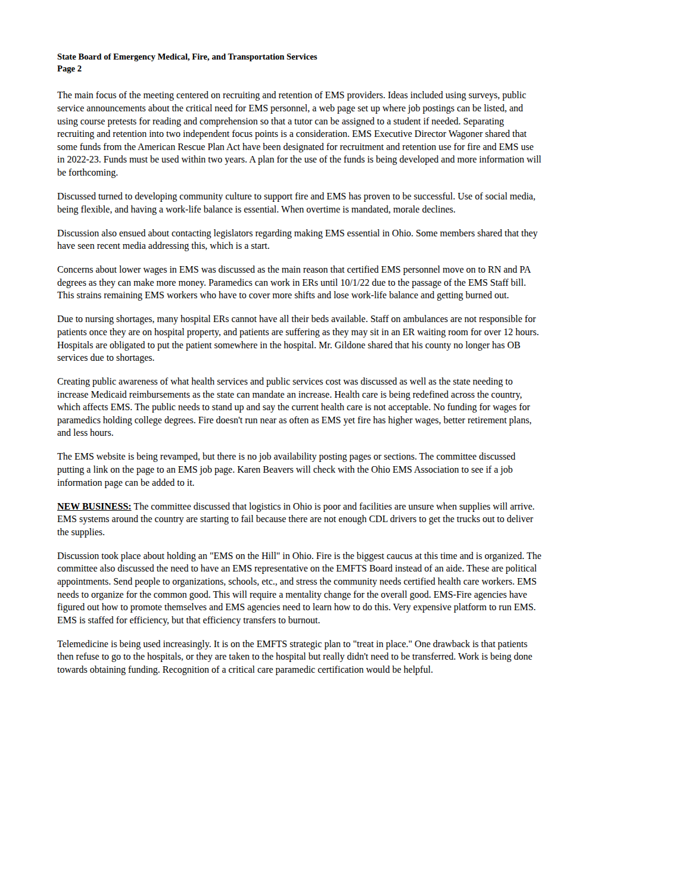State Board of Emergency Medical, Fire, and Transportation Services Page 2
The main focus of the meeting centered on recruiting and retention of EMS providers. Ideas included using surveys, public service announcements about the critical need for EMS personnel, a web page set up where job postings can be listed, and using course pretests for reading and comprehension so that a tutor can be assigned to a student if needed. Separating recruiting and retention into two independent focus points is a consideration. EMS Executive Director Wagoner shared that some funds from the American Rescue Plan Act have been designated for recruitment and retention use for fire and EMS use in 2022-23. Funds must be used within two years. A plan for the use of the funds is being developed and more information will be forthcoming.
Discussed turned to developing community culture to support fire and EMS has proven to be successful. Use of social media, being flexible, and having a work-life balance is essential. When overtime is mandated, morale declines.
Discussion also ensued about contacting legislators regarding making EMS essential in Ohio. Some members shared that they have seen recent media addressing this, which is a start.
Concerns about lower wages in EMS was discussed as the main reason that certified EMS personnel move on to RN and PA degrees as they can make more money. Paramedics can work in ERs until 10/1/22 due to the passage of the EMS Staff bill. This strains remaining EMS workers who have to cover more shifts and lose work-life balance and getting burned out.
Due to nursing shortages, many hospital ERs cannot have all their beds available. Staff on ambulances are not responsible for patients once they are on hospital property, and patients are suffering as they may sit in an ER waiting room for over 12 hours. Hospitals are obligated to put the patient somewhere in the hospital. Mr. Gildone shared that his county no longer has OB services due to shortages.
Creating public awareness of what health services and public services cost was discussed as well as the state needing to increase Medicaid reimbursements as the state can mandate an increase. Health care is being redefined across the country, which affects EMS. The public needs to stand up and say the current health care is not acceptable. No funding for wages for paramedics holding college degrees. Fire doesn't run near as often as EMS yet fire has higher wages, better retirement plans, and less hours.
The EMS website is being revamped, but there is no job availability posting pages or sections. The committee discussed putting a link on the page to an EMS job page. Karen Beavers will check with the Ohio EMS Association to see if a job information page can be added to it.
NEW BUSINESS: The committee discussed that logistics in Ohio is poor and facilities are unsure when supplies will arrive. EMS systems around the country are starting to fail because there are not enough CDL drivers to get the trucks out to deliver the supplies.
Discussion took place about holding an "EMS on the Hill" in Ohio. Fire is the biggest caucus at this time and is organized. The committee also discussed the need to have an EMS representative on the EMFTS Board instead of an aide. These are political appointments. Send people to organizations, schools, etc., and stress the community needs certified health care workers. EMS needs to organize for the common good. This will require a mentality change for the overall good. EMS-Fire agencies have figured out how to promote themselves and EMS agencies need to learn how to do this. Very expensive platform to run EMS. EMS is staffed for efficiency, but that efficiency transfers to burnout.
Telemedicine is being used increasingly. It is on the EMFTS strategic plan to "treat in place." One drawback is that patients then refuse to go to the hospitals, or they are taken to the hospital but really didn't need to be transferred. Work is being done towards obtaining funding. Recognition of a critical care paramedic certification would be helpful.